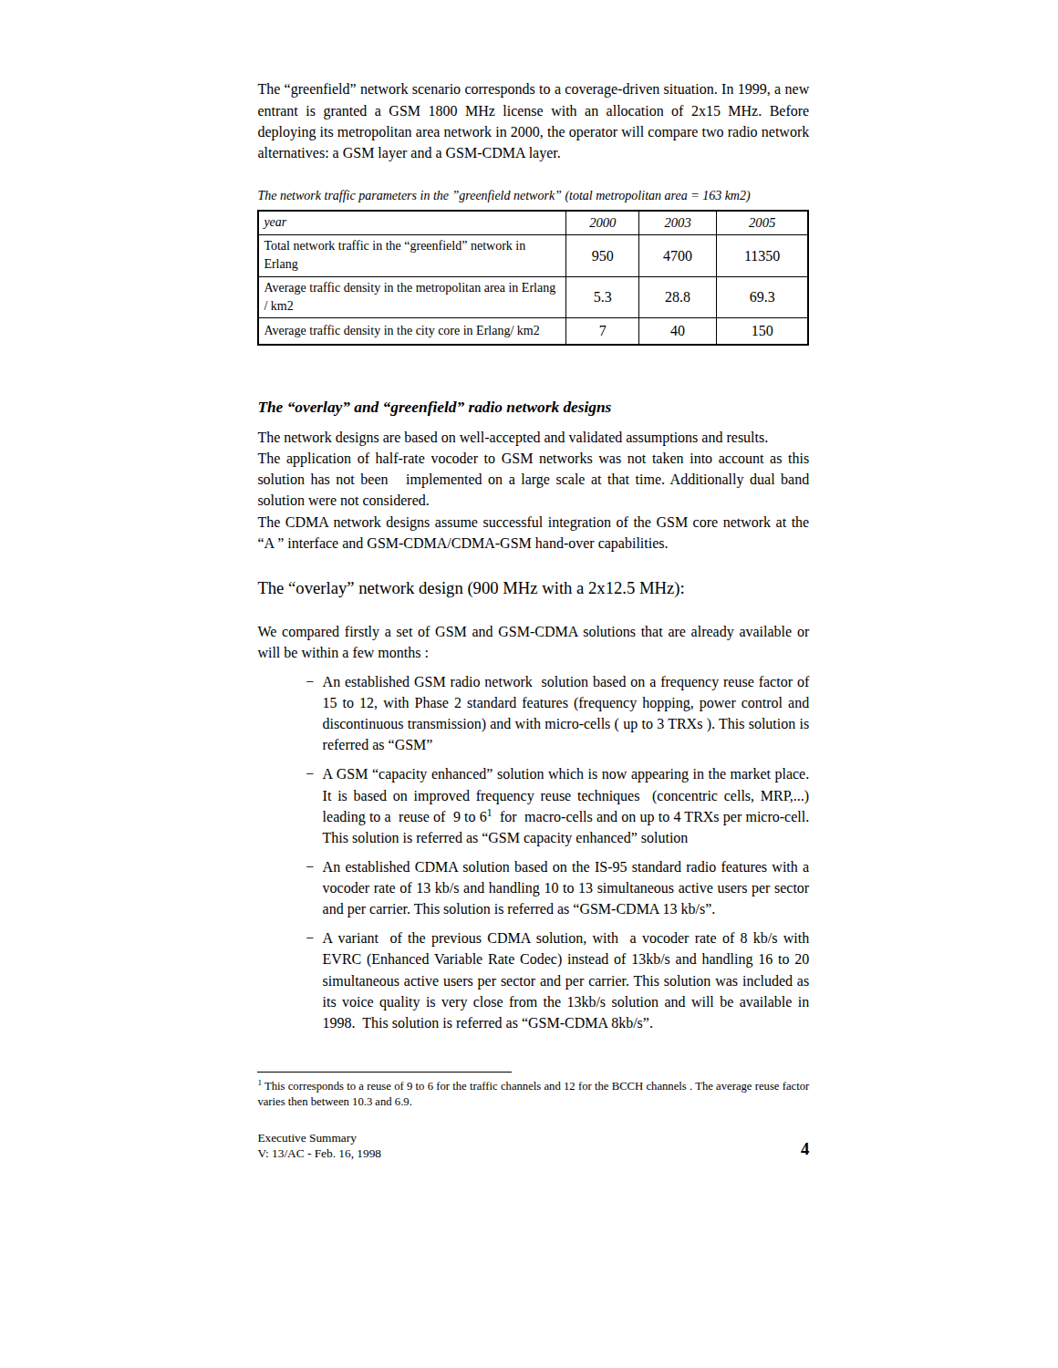The “greenfield” network scenario corresponds to a coverage-driven situation. In 1999, a new entrant is granted a GSM 1800 MHz license with an allocation of 2x15 MHz. Before deploying its metropolitan area network in 2000, the operator will compare two radio network alternatives: a GSM layer and a GSM-CDMA layer.
The network traffic parameters in the ”greenfield network” (total metropolitan area = 163 km2)
| year | 2000 | 2003 | 2005 |
| Total network traffic in the “greenfield” network in Erlang | 950 | 4700 | 11350 |
| Average traffic density in the metropolitan area in Erlang / km2 | 5.3 | 28.8 | 69.3 |
| Average traffic density in the city core in Erlang/ km2 | 7 | 40 | 150 |
The “overlay” and “greenfield” radio network designs
The network designs are based on well-accepted and validated assumptions and results.
The application of half-rate vocoder to GSM networks was not taken into account as this solution has not been implemented on a large scale at that time. Additionally dual band solution were not considered.
The CDMA network designs assume successful integration of the GSM core network at the “A ” interface and GSM-CDMA/CDMA-GSM hand-over capabilities.
The “overlay” network design (900 MHz with a 2x12.5 MHz):
We compared firstly a set of GSM and GSM-CDMA solutions that are already available or will be within a few months :
An established GSM radio network solution based on a frequency reuse factor of 15 to 12, with Phase 2 standard features (frequency hopping, power control and discontinuous transmission) and with micro-cells ( up to 3 TRXs ). This solution is referred as “GSM”
A GSM “capacity enhanced” solution which is now appearing in the market place. It is based on improved frequency reuse techniques (concentric cells, MRP,...) leading to a reuse of 9 to 61 for macro-cells and on up to 4 TRXs per micro-cell. This solution is referred as “GSM capacity enhanced” solution
An established CDMA solution based on the IS-95 standard radio features with a vocoder rate of 13 kb/s and handling 10 to 13 simultaneous active users per sector and per carrier. This solution is referred as “GSM-CDMA 13 kb/s”.
A variant of the previous CDMA solution, with a vocoder rate of 8 kb/s with EVRC (Enhanced Variable Rate Codec) instead of 13kb/s and handling 16 to 20 simultaneous active users per sector and per carrier. This solution was included as its voice quality is very close from the 13kb/s solution and will be available in 1998. This solution is referred as “GSM-CDMA 8kb/s”.
1 This corresponds to a reuse of 9 to 6 for the traffic channels and 12 for the BCCH channels . The average reuse factor varies then between 10.3 and 6.9.
Executive Summary
V: 13/AC - Feb. 16, 1998
4